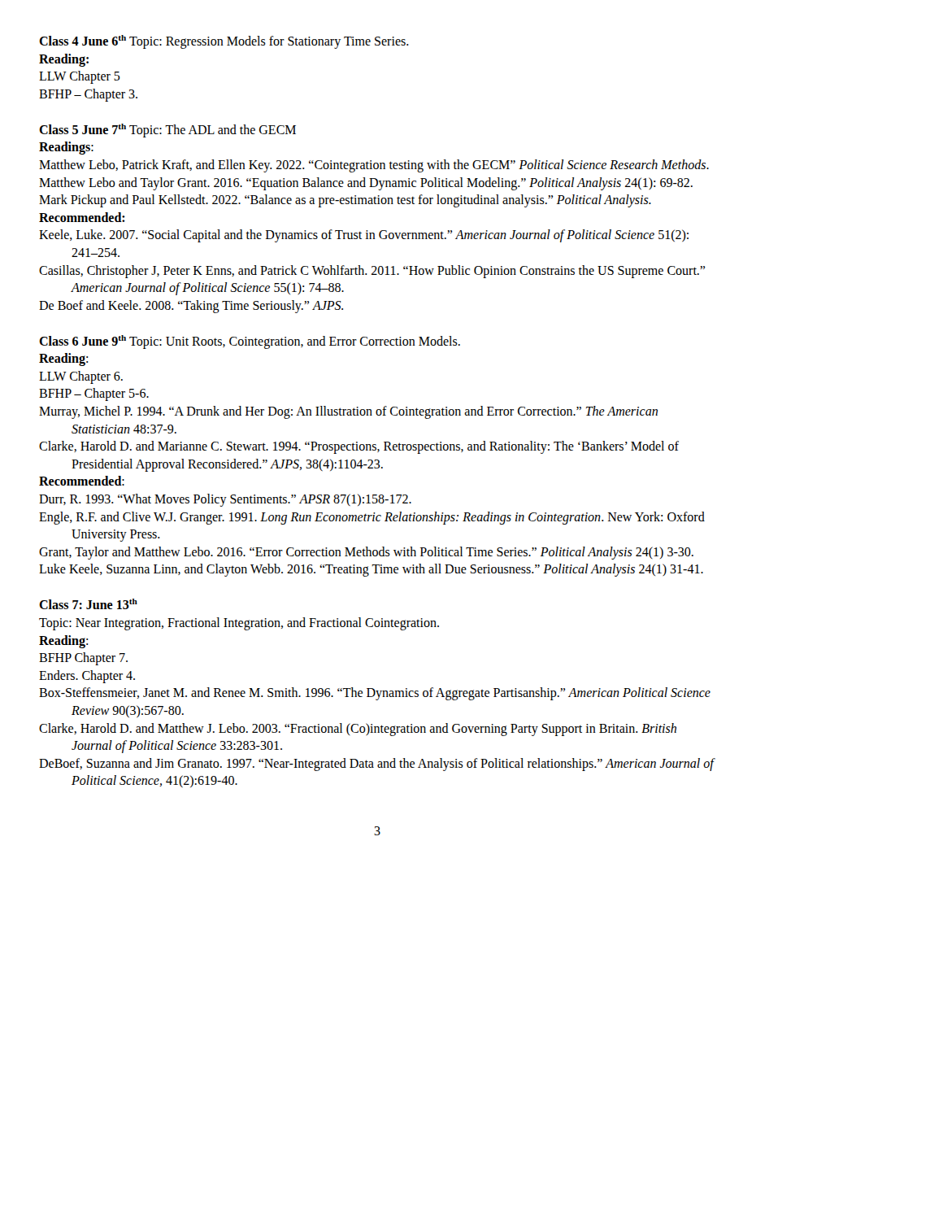Class 4 June 6th Topic: Regression Models for Stationary Time Series.
Reading:
LLW Chapter 5
BFHP – Chapter 3.
Class 5 June 7th Topic: The ADL and the GECM
Readings:
Matthew Lebo, Patrick Kraft, and Ellen Key. 2022. “Cointegration testing with the GECM” Political Science Research Methods.
Matthew Lebo and Taylor Grant. 2016. “Equation Balance and Dynamic Political Modeling.” Political Analysis 24(1): 69-82.
Mark Pickup and Paul Kellstedt. 2022. “Balance as a pre-estimation test for longitudinal analysis.” Political Analysis.
Recommended:
Keele, Luke. 2007. “Social Capital and the Dynamics of Trust in Government.” American Journal of Political Science 51(2): 241–254.
Casillas, Christopher J, Peter K Enns, and Patrick C Wohlfarth. 2011. “How Public Opinion Constrains the US Supreme Court.” American Journal of Political Science 55(1): 74–88.
De Boef and Keele. 2008. “Taking Time Seriously.” AJPS.
Class 6 June 9th Topic: Unit Roots, Cointegration, and Error Correction Models.
Reading:
LLW Chapter 6.
BFHP – Chapter 5-6.
Murray, Michel P. 1994. “A Drunk and Her Dog: An Illustration of Cointegration and Error Correction.” The American Statistician 48:37-9.
Clarke, Harold D. and Marianne C. Stewart. 1994. “Prospections, Retrospections, and Rationality: The ‘Bankers’ Model of Presidential Approval Reconsidered.” AJPS, 38(4):1104-23.
Recommended:
Durr, R. 1993. “What Moves Policy Sentiments.” APSR 87(1):158-172.
Engle, R.F. and Clive W.J. Granger. 1991. Long Run Econometric Relationships: Readings in Cointegration. New York: Oxford University Press.
Grant, Taylor and Matthew Lebo. 2016. “Error Correction Methods with Political Time Series.” Political Analysis 24(1) 3-30.
Luke Keele, Suzanna Linn, and Clayton Webb. 2016. “Treating Time with all Due Seriousness.” Political Analysis 24(1) 31-41.
Class 7: June 13th
Topic: Near Integration, Fractional Integration, and Fractional Cointegration.
Reading:
BFHP Chapter 7.
Enders. Chapter 4.
Box-Steffensmeier, Janet M. and Renee M. Smith. 1996. “The Dynamics of Aggregate Partisanship.” American Political Science Review 90(3):567-80.
Clarke, Harold D. and Matthew J. Lebo. 2003. “Fractional (Co)integration and Governing Party Support in Britain. British Journal of Political Science 33:283-301.
DeBoef, Suzanna and Jim Granato. 1997. “Near-Integrated Data and the Analysis of Political relationships.” American Journal of Political Science, 41(2):619-40.
3